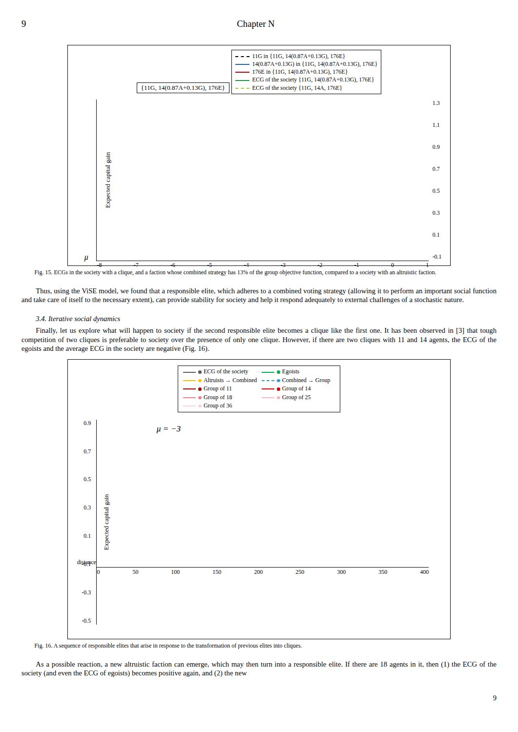9 Chapter N
{11G, 14(0.87A+0.13G), 176E}
11G in {11G, 14(0.87A+0.13G), 176E}
14(0.87A+0.13G) in {11G, 14(0.87A+0.13G), 176E}
176E in {11G, 14(0.87A+0.13G), 176E}
ECG of the society {11G, 14(0.87A+0.13G), 176E}
ECG of the society {11G, 14A, 176E}
Expected capital gain μ
1.3 1.1 0.9 0.7 0.5 0.3 0.1 -0.1
-8 -7 -6 -5 -4 -3 -2 -1 0 1
Fig. 15. ECGs in the society with a clique, and a faction whose combined strategy has 13% of the group objective function, compared to a society with an altruistic faction.
Thus, using the ViSE model, we found that a responsible elite, which adheres to a combined voting strategy (allowing it to perform an important social function and take care of itself to the necessary extent), can provide stability for society and help it respond adequately to external challenges of a stochastic nature.
3.4. Iterative social dynamics
Finally, let us explore what will happen to society if the second responsible elite becomes a clique like the first one. It has been observed in [3] that tough competition of two cliques is preferable to society over the presence of only one clique. However, if there are two cliques with 11 and 14 agents, the ECG of the egoists and the average ECG in the society are negative (Fig. 16).
| ECG of the society | Egoists |
| Altruists → Combined | Combined → Group |
| Group of 11 | Group of 14 |
| Group of 18 | Group of 25 |
| Group of 36 | |
Expected capital gain μ = −3
0.9 0.7 0.5 0.3 0.1 -0.1 -0.3 -0.5
distance
0 50 100 150 200 250 300 350 400
Fig. 16. A sequence of responsible elites that arise in response to the transformation of previous elites into cliques.
As a possible reaction, a new altruistic faction can emerge, which may then turn into a responsible elite. If there are 18 agents in it, then (1) the ECG of the society (and even the ECG of egoists) becomes positive again, and (2) the new
9